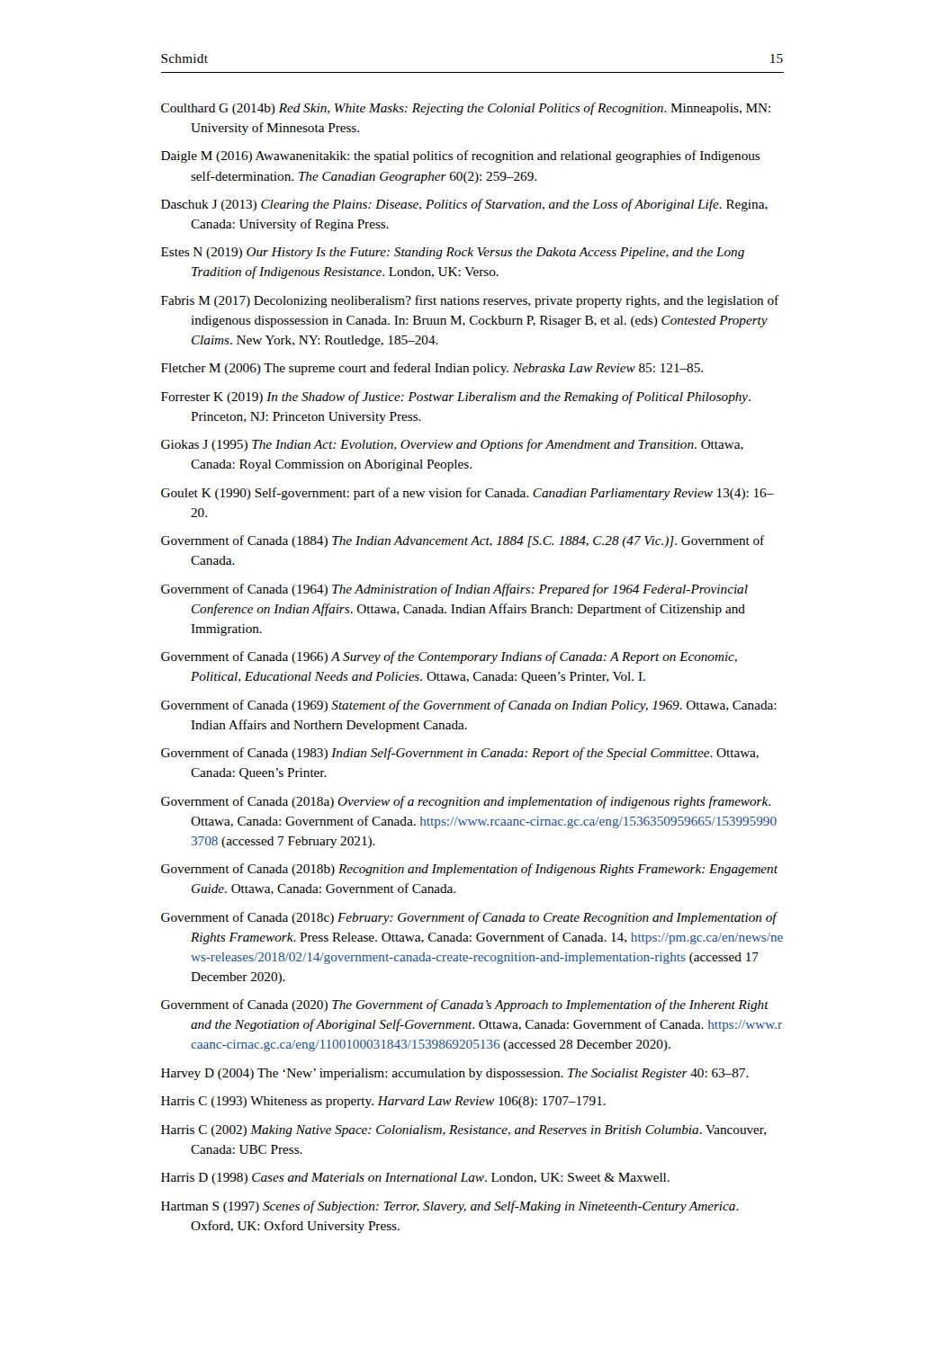Schmidt 15
Coulthard G (2014b) Red Skin, White Masks: Rejecting the Colonial Politics of Recognition. Minneapolis, MN: University of Minnesota Press.
Daigle M (2016) Awawanenitakik: the spatial politics of recognition and relational geographies of Indigenous self-determination. The Canadian Geographer 60(2): 259–269.
Daschuk J (2013) Clearing the Plains: Disease, Politics of Starvation, and the Loss of Aboriginal Life. Regina, Canada: University of Regina Press.
Estes N (2019) Our History Is the Future: Standing Rock Versus the Dakota Access Pipeline, and the Long Tradition of Indigenous Resistance. London, UK: Verso.
Fabris M (2017) Decolonizing neoliberalism? first nations reserves, private property rights, and the legislation of indigenous dispossession in Canada. In: Bruun M, Cockburn P, Risager B, et al. (eds) Contested Property Claims. New York, NY: Routledge, 185–204.
Fletcher M (2006) The supreme court and federal Indian policy. Nebraska Law Review 85: 121–85.
Forrester K (2019) In the Shadow of Justice: Postwar Liberalism and the Remaking of Political Philosophy. Princeton, NJ: Princeton University Press.
Giokas J (1995) The Indian Act: Evolution, Overview and Options for Amendment and Transition. Ottawa, Canada: Royal Commission on Aboriginal Peoples.
Goulet K (1990) Self-government: part of a new vision for Canada. Canadian Parliamentary Review 13(4): 16–20.
Government of Canada (1884) The Indian Advancement Act, 1884 [S.C. 1884, C.28 (47 Vic.)]. Government of Canada.
Government of Canada (1964) The Administration of Indian Affairs: Prepared for 1964 Federal-Provincial Conference on Indian Affairs. Ottawa, Canada. Indian Affairs Branch: Department of Citizenship and Immigration.
Government of Canada (1966) A Survey of the Contemporary Indians of Canada: A Report on Economic, Political, Educational Needs and Policies. Ottawa, Canada: Queen’s Printer, Vol. I.
Government of Canada (1969) Statement of the Government of Canada on Indian Policy, 1969. Ottawa, Canada: Indian Affairs and Northern Development Canada.
Government of Canada (1983) Indian Self-Government in Canada: Report of the Special Committee. Ottawa, Canada: Queen’s Printer.
Government of Canada (2018a) Overview of a recognition and implementation of indigenous rights framework. Ottawa, Canada: Government of Canada. https://www.rcaanc-cirnac.gc.ca/eng/1536350959665/1539959903708 (accessed 7 February 2021).
Government of Canada (2018b) Recognition and Implementation of Indigenous Rights Framework: Engagement Guide. Ottawa, Canada: Government of Canada.
Government of Canada (2018c) February: Government of Canada to Create Recognition and Implementation of Rights Framework. Press Release. Ottawa, Canada: Government of Canada. 14, https://pm.gc.ca/en/news/news-releases/2018/02/14/government-canada-create-recognition-and-implementation-rights (accessed 17 December 2020).
Government of Canada (2020) The Government of Canada’s Approach to Implementation of the Inherent Right and the Negotiation of Aboriginal Self-Government. Ottawa, Canada: Government of Canada. https://www.rcaanc-cirnac.gc.ca/eng/1100100031843/1539869205136 (accessed 28 December 2020).
Harvey D (2004) The ‘New’ imperialism: accumulation by dispossession. The Socialist Register 40: 63–87.
Harris C (1993) Whiteness as property. Harvard Law Review 106(8): 1707–1791.
Harris C (2002) Making Native Space: Colonialism, Resistance, and Reserves in British Columbia. Vancouver, Canada: UBC Press.
Harris D (1998) Cases and Materials on International Law. London, UK: Sweet & Maxwell.
Hartman S (1997) Scenes of Subjection: Terror, Slavery, and Self-Making in Nineteenth-Century America. Oxford, UK: Oxford University Press.